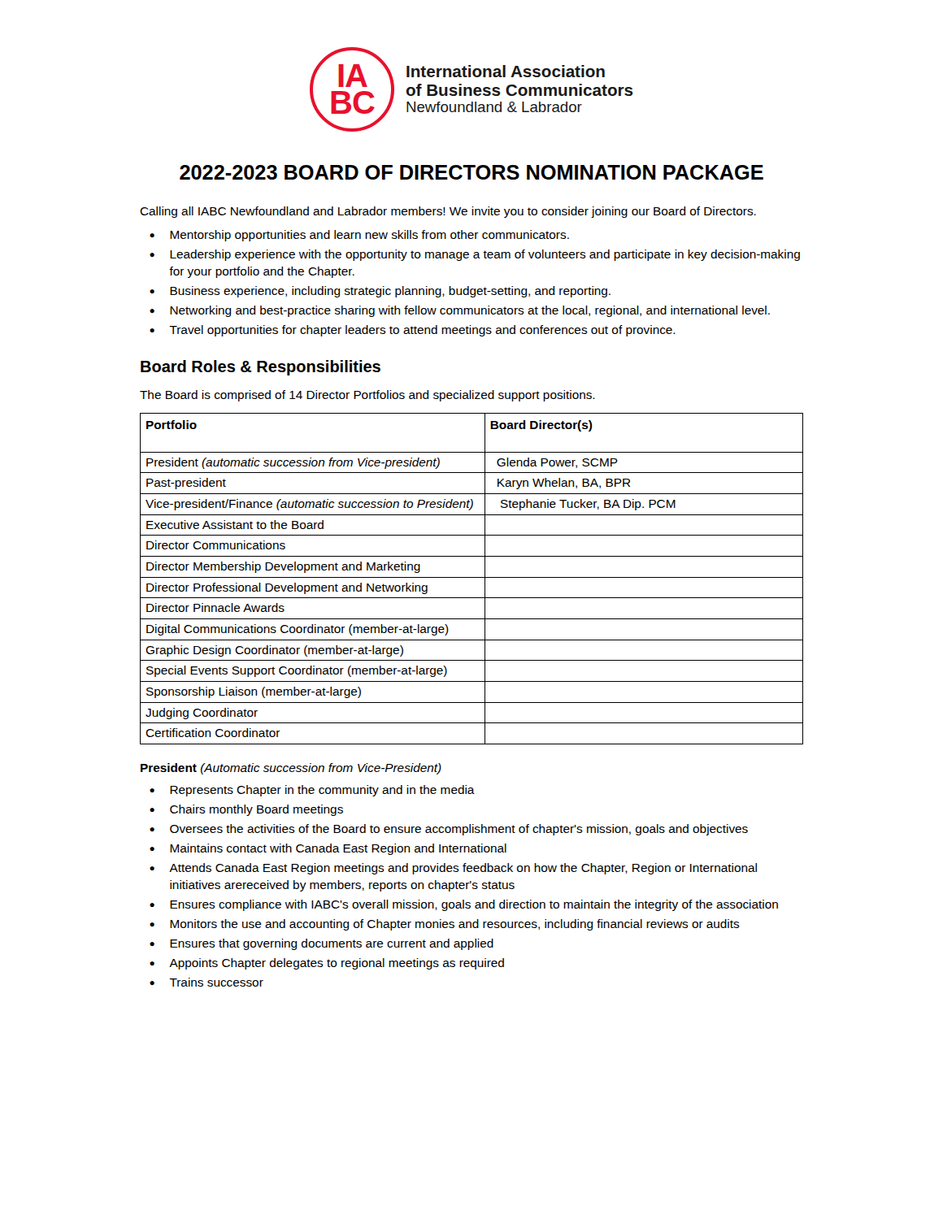IA BC
International Association
of Business Communicators
Newfoundland & Labrador
2022-2023 BOARD OF DIRECTORS NOMINATION PACKAGE
Calling all IABC Newfoundland and Labrador members! We invite you to consider joining our Board of Directors.
Mentorship opportunities and learn new skills from other communicators.
Leadership experience with the opportunity to manage a team of volunteers and participate in key decision-making for your portfolio and the Chapter.
Business experience, including strategic planning, budget-setting, and reporting.
Networking and best-practice sharing with fellow communicators at the local, regional, and international level.
Travel opportunities for chapter leaders to attend meetings and conferences out of province.
Board Roles & Responsibilities
The Board is comprised of 14 Director Portfolios and specialized support positions.
| Portfolio | Board Director(s) |
| --- | --- |
| President (automatic succession from Vice-president) | Glenda Power, SCMP |
| Past-president | Karyn Whelan, BA, BPR |
| Vice-president/Finance (automatic succession to President) | Stephanie Tucker, BA Dip. PCM |
| Executive Assistant to the Board | |
| Director Communications | |
| Director Membership Development and Marketing | |
| Director Professional Development and Networking | |
| Director Pinnacle Awards | |
| Digital Communications Coordinator (member-at-large) | |
| Graphic Design Coordinator (member-at-large) | |
| Special Events Support Coordinator (member-at-large) | |
| Sponsorship Liaison (member-at-large) | |
| Judging Coordinator | |
| Certification Coordinator | |
President (Automatic succession from Vice-President)
Represents Chapter in the community and in the media
Chairs monthly Board meetings
Oversees the activities of the Board to ensure accomplishment of chapter's mission, goals and objectives
Maintains contact with Canada East Region and International
Attends Canada East Region meetings and provides feedback on how the Chapter, Region or International initiatives arereceived by members, reports on chapter's status
Ensures compliance with IABC's overall mission, goals and direction to maintain the integrity of the association
Monitors the use and accounting of Chapter monies and resources, including financial reviews or audits
Ensures that governing documents are current and applied
Appoints Chapter delegates to regional meetings as required
Trains successor